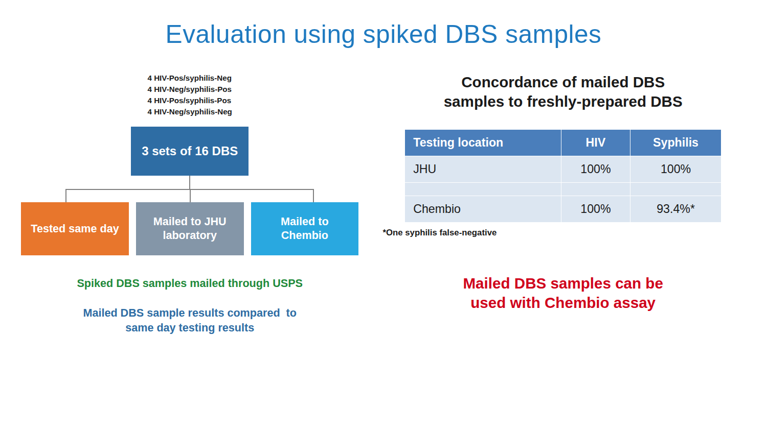Evaluation using spiked DBS samples
4 HIV-Pos/syphilis-Neg
4 HIV-Neg/syphilis-Pos
4 HIV-Pos/syphilis-Pos
4 HIV-Neg/syphilis-Neg
3 sets of 16 DBS
Tested same day
Mailed to JHU laboratory
Mailed to Chembio
Spiked DBS samples mailed through USPS
Mailed DBS sample results compared to
same day testing results
Concordance of mailed DBS
samples to freshly-prepared DBS
| Testing location | HIV | Syphilis |
| --- | --- | --- |
| JHU | 100% | 100% |
| Chembio | 100% | 93.4%* |
*One syphilis false-negative
Mailed DBS samples can be
used with Chembio assay